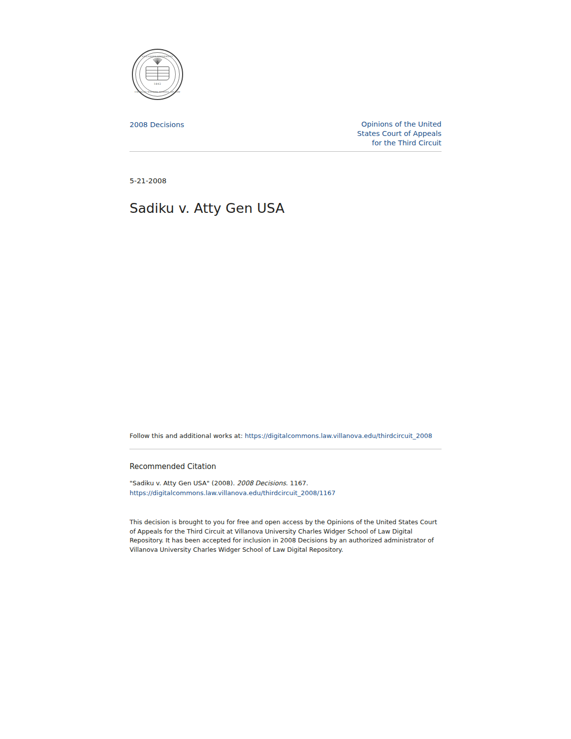VILLANOVA UNIVERSITY
1842
CHARLES WIDGER SCHOOL OF LAW
2008 Decisions
Opinions of the United States Court of Appeals for the Third Circuit
5-21-2008
Sadiku v. Atty Gen USA
Follow this and additional works at: https://digitalcommons.law.villanova.edu/thirdcircuit_2008
Recommended Citation
"Sadiku v. Atty Gen USA" (2008). 2008 Decisions. 1167.
https://digitalcommons.law.villanova.edu/thirdcircuit_2008/1167
This decision is brought to you for free and open access by the Opinions of the United States Court of Appeals for the Third Circuit at Villanova University Charles Widger School of Law Digital Repository. It has been accepted for inclusion in 2008 Decisions by an authorized administrator of Villanova University Charles Widger School of Law Digital Repository.